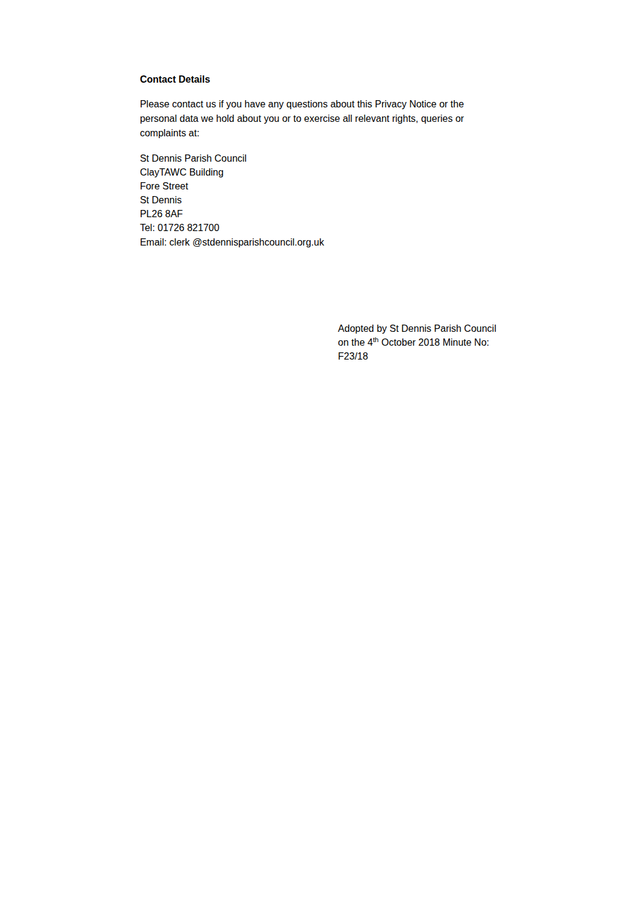Contact Details
Please contact us if you have any questions about this Privacy Notice or the personal data we hold about you or to exercise all relevant rights, queries or complaints at:
St Dennis Parish Council
ClayTAWC Building
Fore Street
St Dennis
PL26 8AF
Tel: 01726 821700
Email: clerk @stdennisparishcouncil.org.uk
Adopted by St Dennis Parish Council on the 4th October 2018 Minute No: F23/18